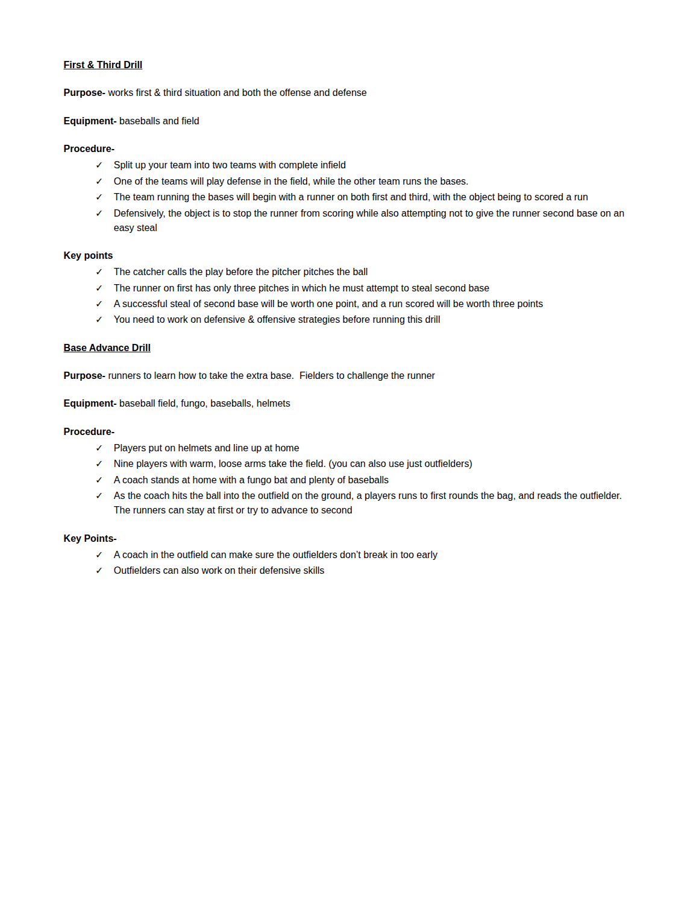First & Third Drill
Purpose- works first & third situation and both the offense and defense
Equipment- baseballs and field
Procedure-
Split up your team into two teams with complete infield
One of the teams will play defense in the field, while the other team runs the bases.
The team running the bases will begin with a runner on both first and third, with the object being to scored a run
Defensively, the object is to stop the runner from scoring while also attempting not to give the runner second base on an easy steal
Key points
The catcher calls the play before the pitcher pitches the ball
The runner on first has only three pitches in which he must attempt to steal second base
A successful steal of second base will be worth one point, and a run scored will be worth three points
You need to work on defensive & offensive strategies before running this drill
Base Advance Drill
Purpose- runners to learn how to take the extra base. Fielders to challenge the runner
Equipment- baseball field, fungo, baseballs, helmets
Procedure-
Players put on helmets and line up at home
Nine players with warm, loose arms take the field. (you can also use just outfielders)
A coach stands at home with a fungo bat and plenty of baseballs
As the coach hits the ball into the outfield on the ground, a players runs to first rounds the bag, and reads the outfielder. The runners can stay at first or try to advance to second
Key Points-
A coach in the outfield can make sure the outfielders don’t break in too early
Outfielders can also work on their defensive skills